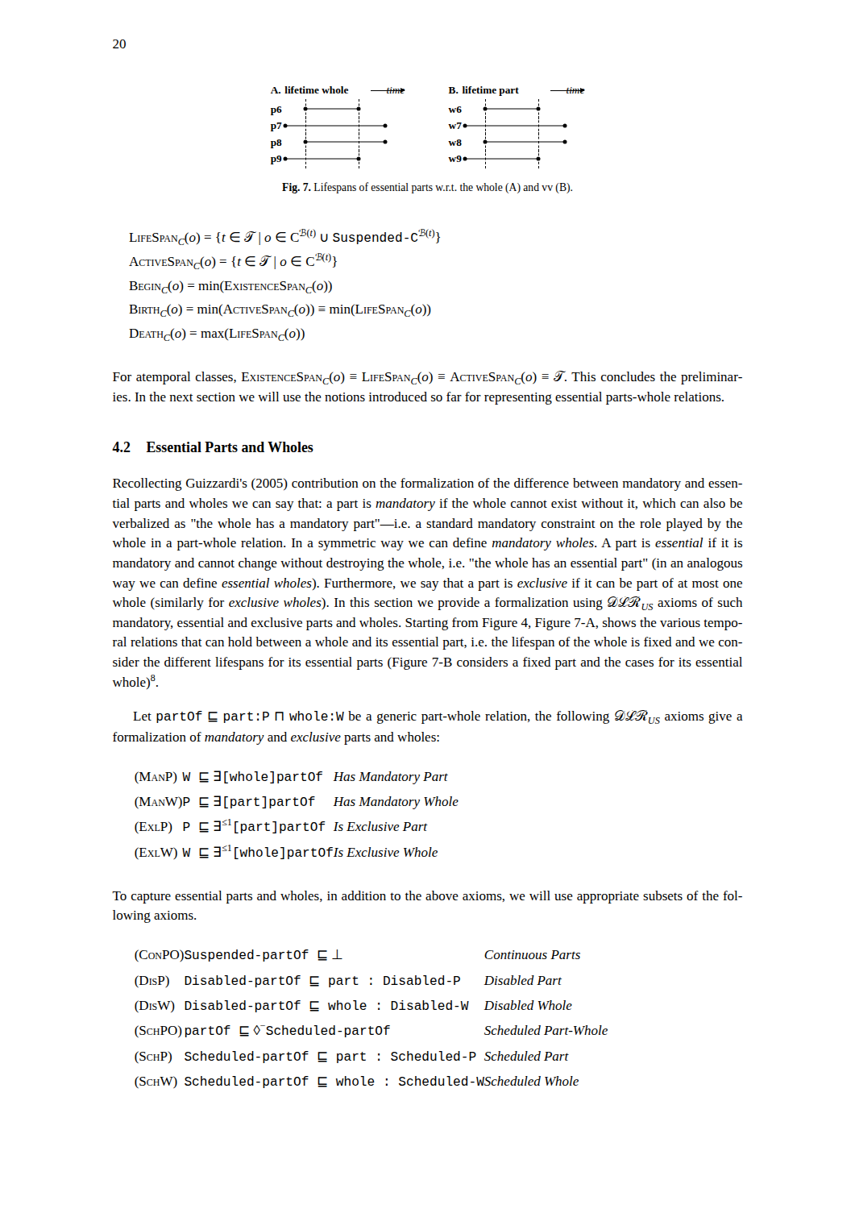20
A. lifetime wholetime
| p6 | |
| p7 | |
| p8 | |
| p9 | |
B. lifetime parttime
| w6 | |
| w7 | |
| w8 | |
| w9 | |
Fig. 7. Lifespans of essential parts w.r.t. the whole (A) and vv (B).
LifeSpanC(o) = {t ∈ 𝒯 | o ∈ Cℬ(t) ∪ Suspended-Cℬ(t)}
ActiveSpanC(o) = {t ∈ 𝒯 | o ∈ Cℬ(t)}
BeginC(o) = min(ExistenceSpanC(o))
BirthC(o) = min(ActiveSpanC(o)) ≡ min(LifeSpanC(o))
DeathC(o) = max(LifeSpanC(o))
For atemporal classes, ExistenceSpanC(o) ≡ LifeSpanC(o) ≡ ActiveSpanC(o) ≡ 𝒯. This concludes the preliminaries. In the next section we will use the notions introduced so far for representing essential parts-whole relations.
4.2 Essential Parts and Wholes
Recollecting Guizzardi's (2005) contribution on the formalization of the difference between mandatory and essential parts and wholes we can say that: a part is mandatory if the whole cannot exist without it, which can also be verbalized as "the whole has a mandatory part"—i.e. a standard mandatory constraint on the role played by the whole in a part-whole relation. In a symmetric way we can define mandatory wholes. A part is essential if it is mandatory and cannot change without destroying the whole, i.e. "the whole has an essential part" (in an analogous way we can define essential wholes). Furthermore, we say that a part is exclusive if it can be part of at most one whole (similarly for exclusive wholes). In this section we provide a formalization using 𝒟ℒℛUS axioms of such mandatory, essential and exclusive parts and wholes. Starting from Figure 4, Figure 7-A, shows the various temporal relations that can hold between a whole and its essential part, i.e. the lifespan of the whole is fixed and we consider the different lifespans for its essential parts (Figure 7-B considers a fixed part and the cases for its essential whole)8.
Let partOf ⊑ part:P ⊓ whole:W be a generic part-whole relation, the following 𝒟ℒℛUS axioms give a formalization of mandatory and exclusive parts and wholes:
| (ManP) | W ⊑ ∃ [whole]partOf | Has Mandatory Part |
| (ManW) | P ⊑ ∃ [part]partOf | Has Mandatory Whole |
| (ExlP) | P ⊑ ∃ ≤1 [part]partOf | Is Exclusive Part |
| (ExlW) | W ⊑ ∃ ≤1 [whole]partOf | Is Exclusive Whole |
To capture essential parts and wholes, in addition to the above axioms, we will use appropriate subsets of the following axioms.
| (ConPO) | Suspended-partOf ⊑ ⊥ | Continuous Parts |
| (DisP) | Disabled-partOf ⊑ part : Disabled-P | Disabled Part |
| (DisW) | Disabled-partOf ⊑ whole : Disabled-W | Disabled Whole |
| (SchPO) | partOf ⊑ ◊ − Scheduled-partOf | Scheduled Part-Whole |
| (SchP) | Scheduled-partOf ⊑ part : Scheduled-P | Scheduled Part |
| (SchW) | Scheduled-partOf ⊑ whole : Scheduled-W | Scheduled Whole |